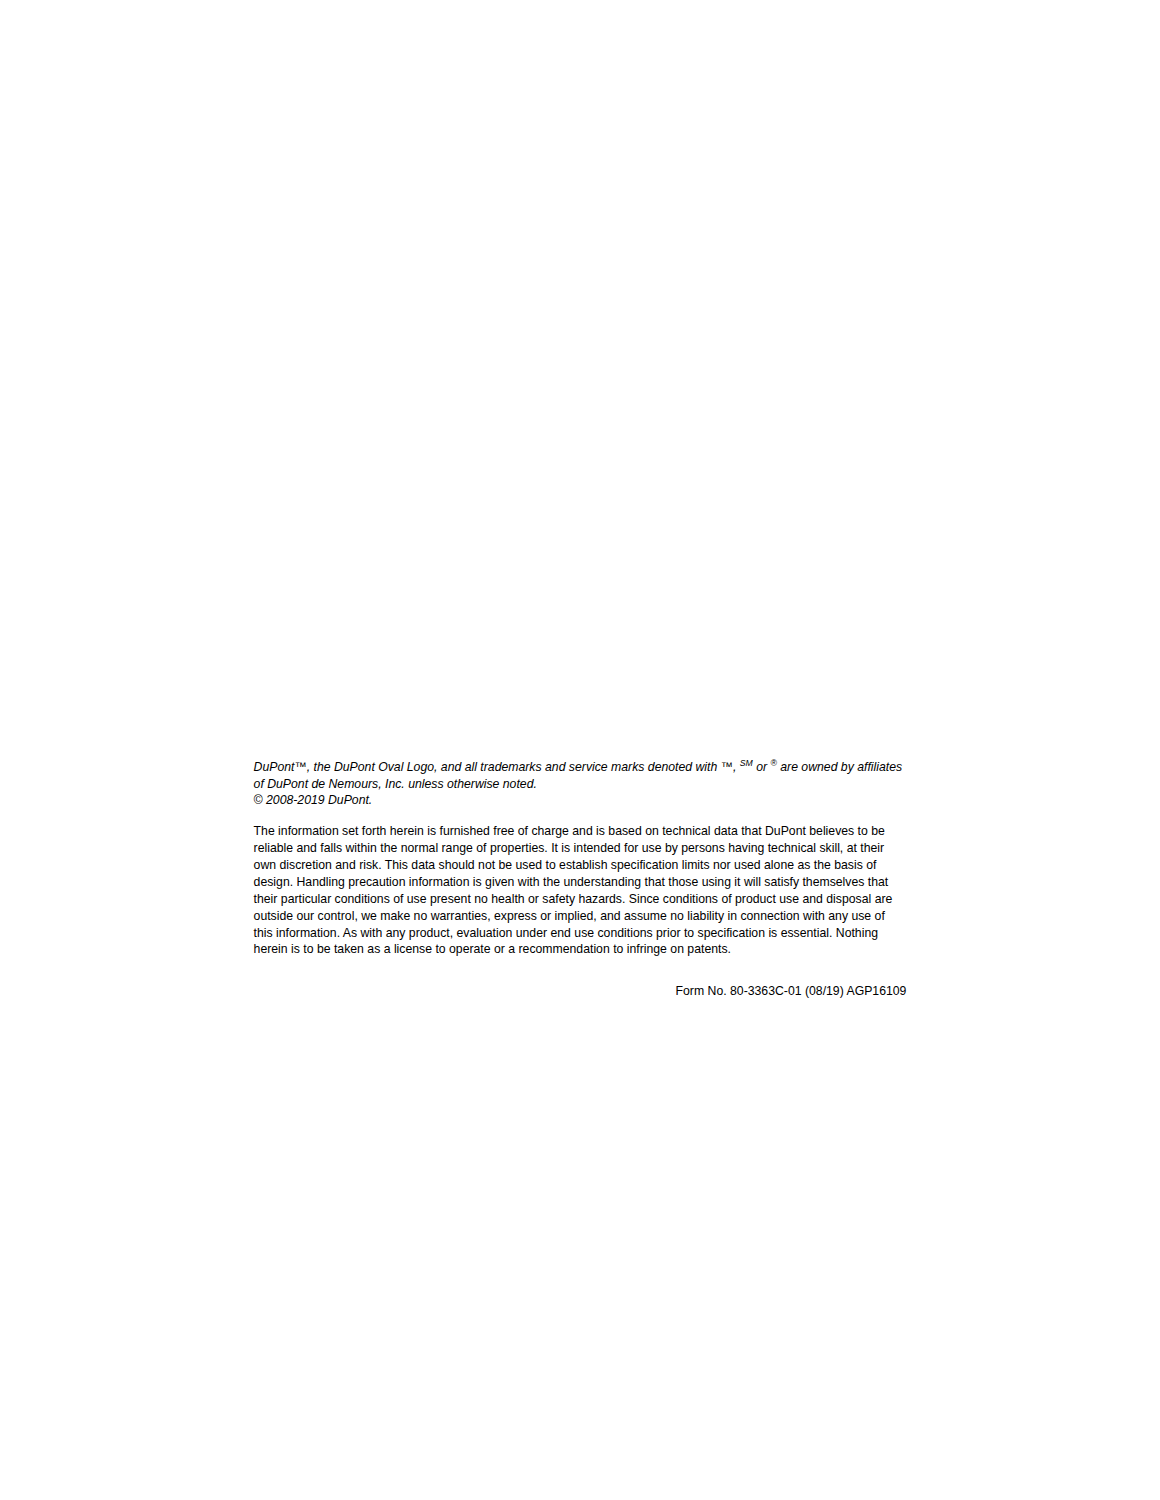DuPont™, the DuPont Oval Logo, and all trademarks and service marks denoted with ™, SM or ® are owned by affiliates of DuPont de Nemours, Inc. unless otherwise noted.
© 2008-2019 DuPont.
The information set forth herein is furnished free of charge and is based on technical data that DuPont believes to be reliable and falls within the normal range of properties. It is intended for use by persons having technical skill, at their own discretion and risk. This data should not be used to establish specification limits nor used alone as the basis of design. Handling precaution information is given with the understanding that those using it will satisfy themselves that their particular conditions of use present no health or safety hazards. Since conditions of product use and disposal are outside our control, we make no warranties, express or implied, and assume no liability in connection with any use of this information. As with any product, evaluation under end use conditions prior to specification is essential. Nothing herein is to be taken as a license to operate or a recommendation to infringe on patents.
Form No. 80-3363C-01 (08/19) AGP16109